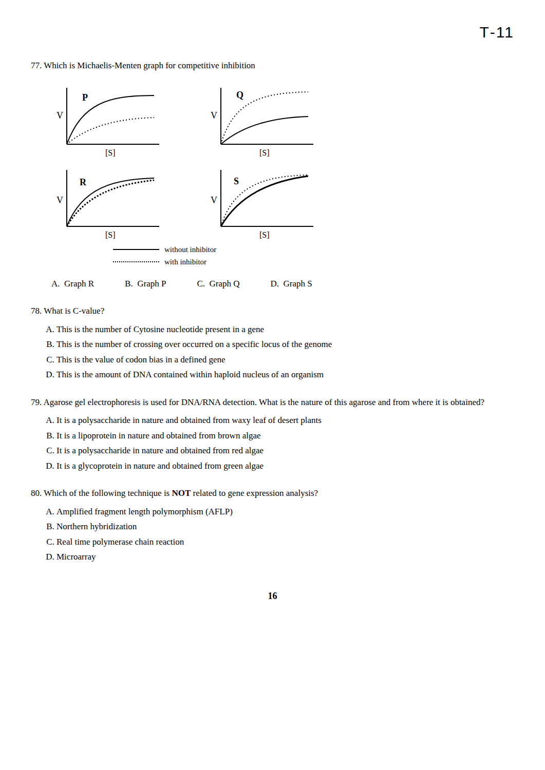T‑11
77. Which is Michaelis-Menten graph for competitive inhibition
P V [S]
Q V [S]
R V [S]
S V [S]
without inhibitor
with inhibitor
A. Graph R B. Graph P C. Graph Q D. Graph S
78. What is C‑value?
This is the number of Cytosine nucleotide present in a gene
This is the number of crossing over occurred on a specific locus of the genome
This is the value of codon bias in a defined gene
This is the amount of DNA contained within haploid nucleus of an organism
79. Agarose gel electrophoresis is used for DNA/RNA detection. What is the nature of this agarose and from where it is obtained?
It is a polysaccharide in nature and obtained from waxy leaf of desert plants
It is a lipoprotein in nature and obtained from brown algae
It is a polysaccharide in nature and obtained from red algae
It is a glycoprotein in nature and obtained from green algae
80. Which of the following technique is NOT related to gene expression analysis?
Amplified fragment length polymorphism (AFLP)
Northern hybridization
Real time polymerase chain reaction
Microarray
16